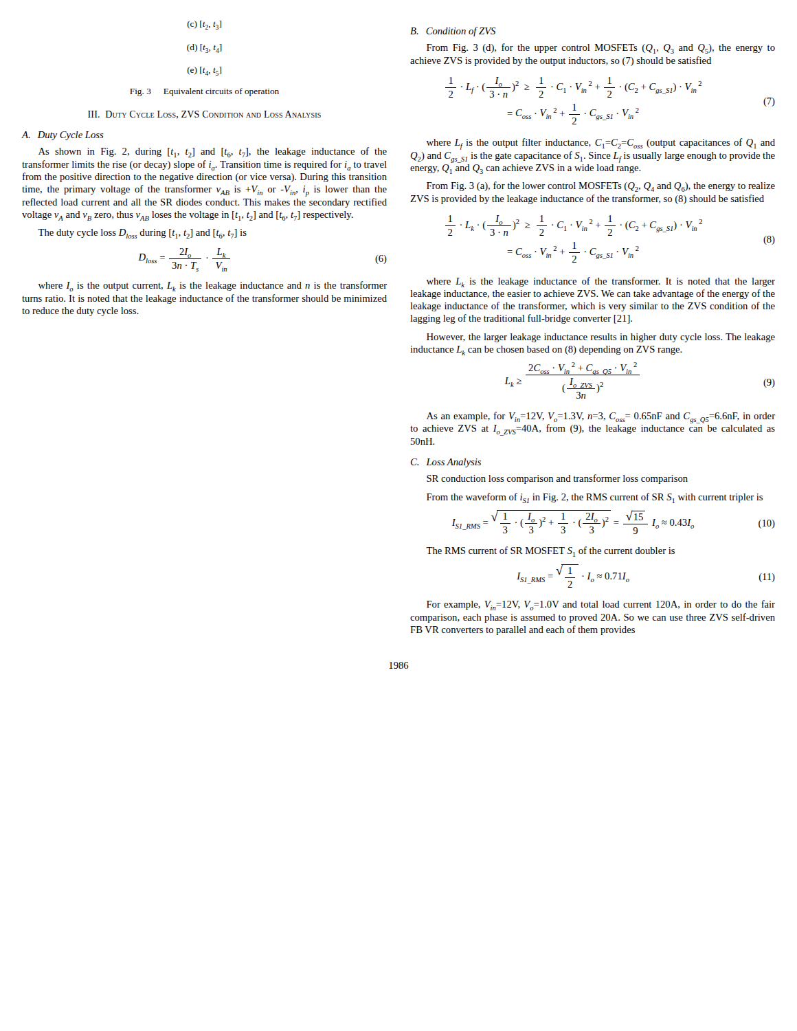(c) [t2, t3]
(d) [t3, t4]
(e) [t4, t5]
Fig. 3 Equivalent circuits of operation
III. Duty Cycle Loss, ZVS Condition and Loss Analysis
A. Duty Cycle Loss
As shown in Fig. 2, during [t1, t2] and [t6, t7], the leakage inductance of the transformer limits the rise (or decay) slope of ia. Transition time is required for ia to travel from the positive direction to the negative direction (or vice versa). During this transition time, the primary voltage of the transformer vAB is +Vin or -Vin, ip is lower than the reflected load current and all the SR diodes conduct. This makes the secondary rectified voltage vA and vB zero, thus vAB loses the voltage in [t1, t2] and [t6, t7] respectively.
The duty cycle loss Dloss during [t1, t2] and [t6, t7] is
Dloss = 2Io 3n · Ts · Lk Vin
(6)
where Io is the output current, Lk is the leakage inductance and n is the transformer turns ratio. It is noted that the leakage inductance of the transformer should be minimized to reduce the duty cycle loss.
B. Condition of ZVS
From Fig. 3 (d), for the upper control MOSFETs (Q1, Q3 and Q5), the energy to achieve ZVS is provided by the output inductors, so (7) should be satisfied
12 · Lf · (Io 3 · n)2 ≥ 12 · C1 · Vin 2 + 12 · (C2 + Cgs_S1) · Vin 2 = Coss · Vin 2 + 12 · Cgs_S1 · Vin 2
(7)
where Lf is the output filter inductance, C1=C2=Coss (output capacitances of Q1 and Q2) and Cgs_S1 is the gate capacitance of S1. Since Lf is usually large enough to provide the energy, Q1 and Q3 can achieve ZVS in a wide load range.
From Fig. 3 (a), for the lower control MOSFETs (Q2, Q4 and Q6), the energy to realize ZVS is provided by the leakage inductance of the transformer, so (8) should be satisfied
12 · Lk · (Io 3 · n)2 ≥ 12 · C1 · Vin 2 + 12 · (C2 + Cgs_S1) · Vin 2 = Coss · Vin 2 + 12 · Cgs_S1 · Vin 2
(8)
where Lk is the leakage inductance of the transformer. It is noted that the larger leakage inductance, the easier to achieve ZVS. We can take advantage of the energy of the leakage inductance of the transformer, which is very similar to the ZVS condition of the lagging leg of the traditional full-bridge converter [21].
However, the larger leakage inductance results in higher duty cycle loss. The leakage inductance Lk can be chosen based on (8) depending on ZVS range.
Lk ≥ 2Coss · Vin 2 + Cgs_Q5 · Vin 2 (Io_ZVS 3n)2
(9)
As an example, for Vin=12V, Vo=1.3V, n=3, Coss= 0.65nF and Cgs_Q5=6.6nF, in order to achieve ZVS at Io_ZVS=40A, from (9), the leakage inductance can be calculated as 50nH.
C. Loss Analysis
SR conduction loss comparison and transformer loss comparison
From the waveform of iS1 in Fig. 2, the RMS current of SR S1 with current tripler is
IS1_RMS = 13 · (Io 3)2 + 13 · (2Io 3)2 = 159 Io ≈ 0.43Io
(10)
The RMS current of SR MOSFET S1 of the current doubler is
IS1_RMS = 12 · Io ≈ 0.71Io
(11)
For example, Vin=12V, Vo=1.0V and total load current 120A, in order to do the fair comparison, each phase is assumed to proved 20A. So we can use three ZVS self-driven FB VR converters to parallel and each of them provides
1986